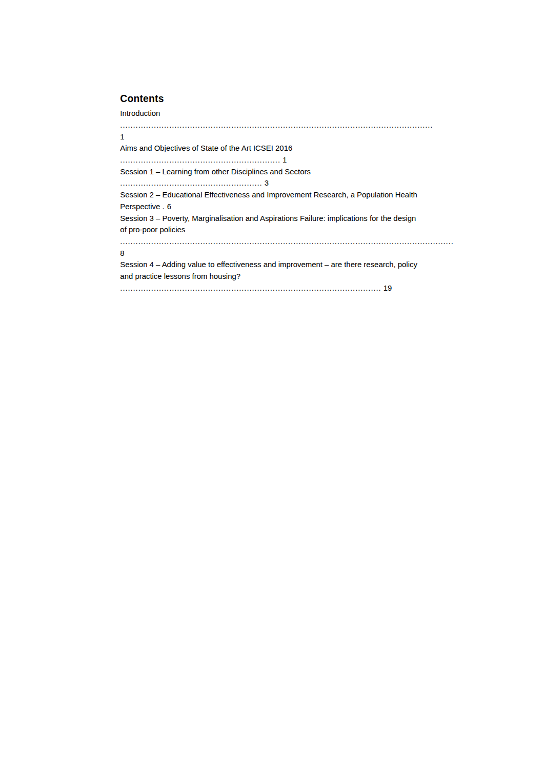Contents
Introduction ......................................................................................................................... 1
Aims and Objectives of State of the Art ICSEI 2016 .............................................................. 1
Session 1 – Learning from other Disciplines and Sectors ....................................................... 3
Session 2 – Educational Effectiveness and Improvement Research, a Population Health Perspective . 6
Session 3 – Poverty, Marginalisation and Aspirations Failure: implications for the design of pro-poor policies ................................................................................................................................. 8
Session 4 – Adding value to effectiveness and improvement – are there research, policy and practice lessons from housing? ..................................................................................................... 19